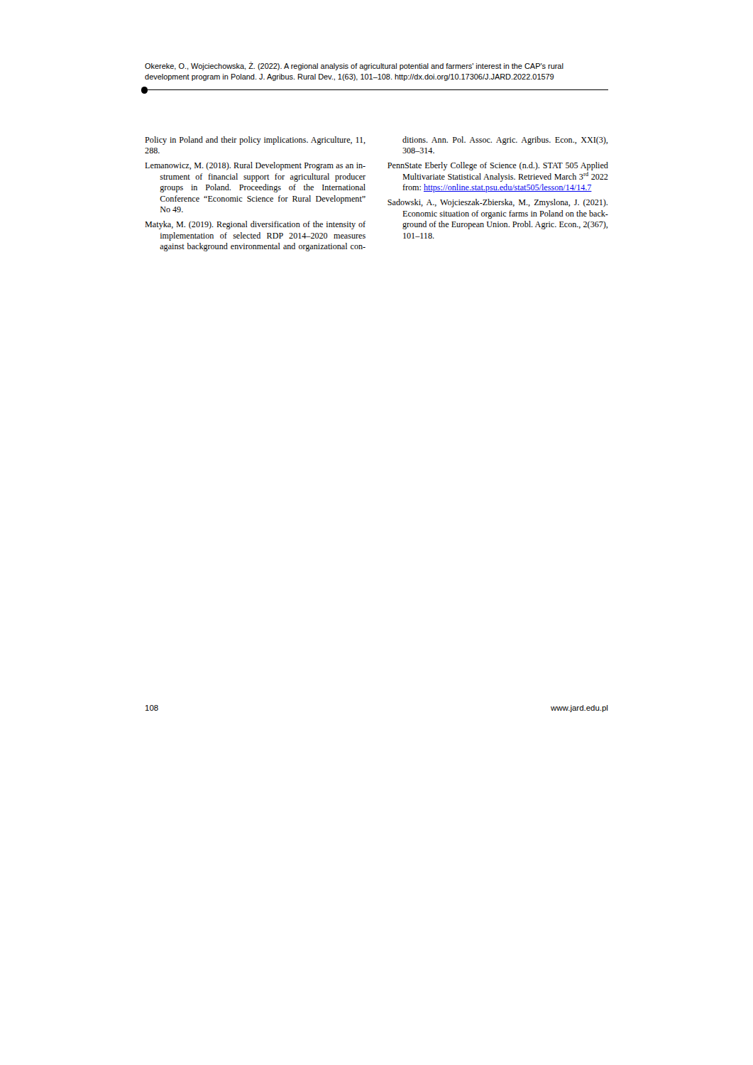Okereke, O., Wojciechowska, Ż. (2022). A regional analysis of agricultural potential and farmers' interest in the CAP's rural development program in Poland. J. Agribus. Rural Dev., 1(63), 101–108. http://dx.doi.org/10.17306/J.JARD.2022.01579
Policy in Poland and their policy implications. Agriculture, 11, 288.
Lemanowicz, M. (2018). Rural Development Program as an instrument of financial support for agricultural producer groups in Poland. Proceedings of the International Conference “Economic Science for Rural Development” No 49.
Matyka, M. (2019). Regional diversification of the intensity of implementation of selected RDP 2014–2020 measures against background environmental and organizational conditions. Ann. Pol. Assoc. Agric. Agribus. Econ., XXI(3), 308–314.
PennState Eberly College of Science (n.d.). STAT 505 Applied Multivariate Statistical Analysis. Retrieved March 3rd 2022 from: https://online.stat.psu.edu/stat505/lesson/14/14.7
Sadowski, A., Wojcieszak-Zbierska, M., Zmyslona, J. (2021). Economic situation of organic farms in Poland on the background of the European Union. Probl. Agric. Econ., 2(367), 101–118.
108 www.jard.edu.pl